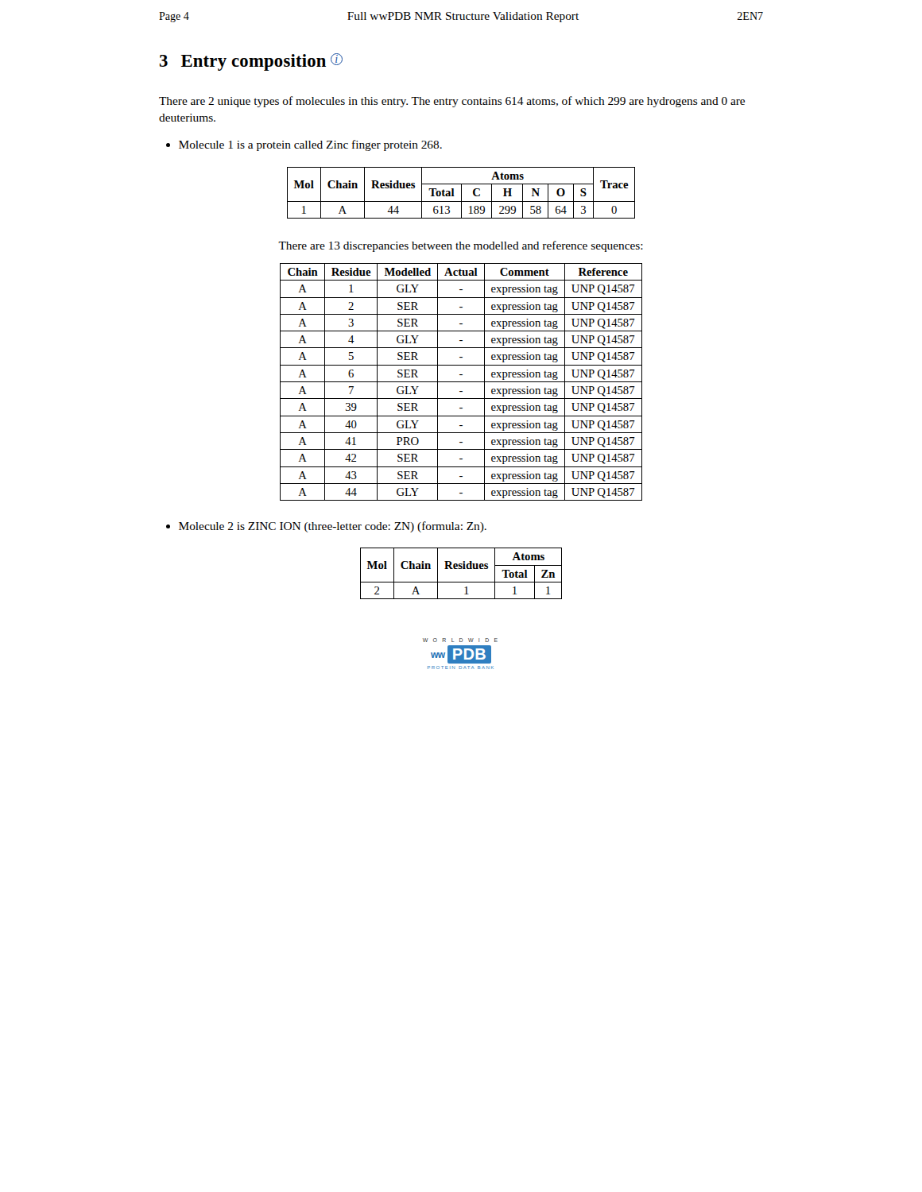Page 4
Full wwPDB NMR Structure Validation Report
2EN7
3 Entry compositioni
There are 2 unique types of molecules in this entry. The entry contains 614 atoms, of which 299 are hydrogens and 0 are deuteriums.
Molecule 1 is a protein called Zinc finger protein 268.
| Mol | Chain | Residues | Atoms | Trace |
| --- | --- | --- | --- | --- |
| Total | C | H | N | O | S |
| 1 | A | 44 | 613 | 189 | 299 | 58 | 64 | 3 | 0 |
There are 13 discrepancies between the modelled and reference sequences:
| Chain | Residue | Modelled | Actual | Comment | Reference |
| --- | --- | --- | --- | --- | --- |
| A | 1 | GLY | - | expression tag | UNP Q14587 |
| A | 2 | SER | - | expression tag | UNP Q14587 |
| A | 3 | SER | - | expression tag | UNP Q14587 |
| A | 4 | GLY | - | expression tag | UNP Q14587 |
| A | 5 | SER | - | expression tag | UNP Q14587 |
| A | 6 | SER | - | expression tag | UNP Q14587 |
| A | 7 | GLY | - | expression tag | UNP Q14587 |
| A | 39 | SER | - | expression tag | UNP Q14587 |
| A | 40 | GLY | - | expression tag | UNP Q14587 |
| A | 41 | PRO | - | expression tag | UNP Q14587 |
| A | 42 | SER | - | expression tag | UNP Q14587 |
| A | 43 | SER | - | expression tag | UNP Q14587 |
| A | 44 | GLY | - | expression tag | UNP Q14587 |
Molecule 2 is ZINC ION (three-letter code: ZN) (formula: Zn).
| Mol | Chain | Residues | Atoms |
| --- | --- | --- | --- |
| Total | Zn |
| 2 | A | 1 | 1 | 1 |
W O R L D W I D E
ww PDB
PROTEIN DATA BANK